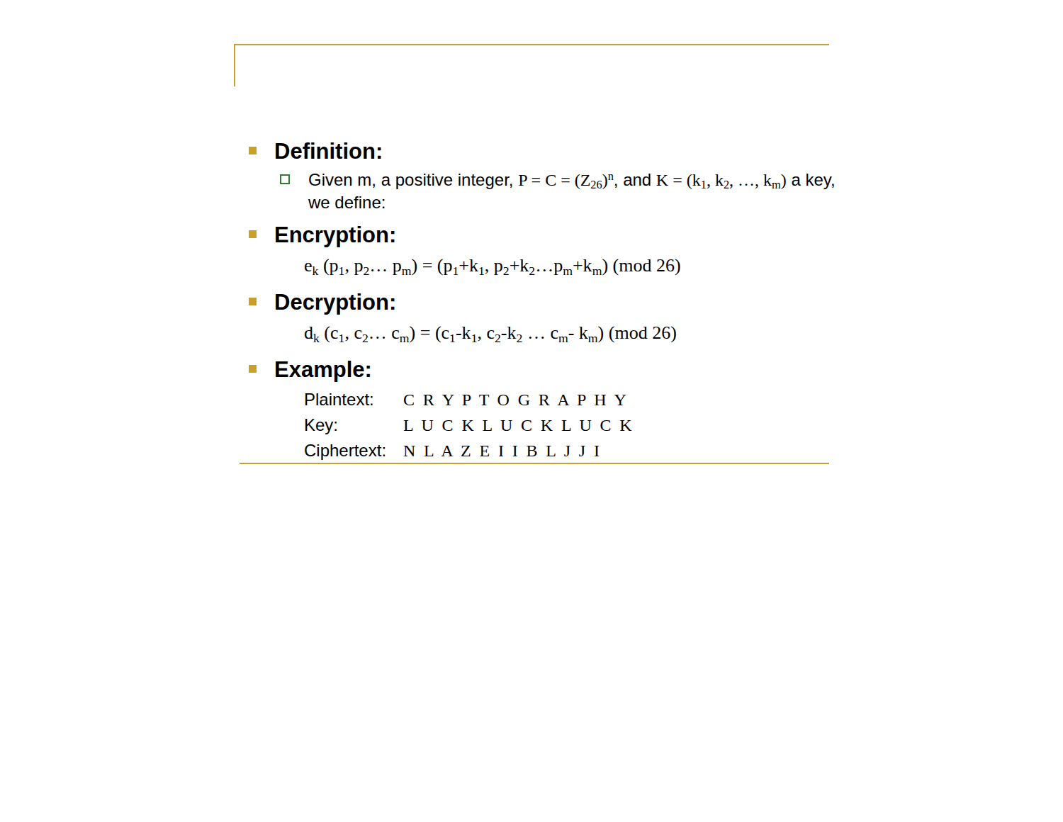Definition:
Given m, a positive integer, P = C = (Z26)n, and K = (k1, k2, …, km) a key, we define:
Encryption:
ek (p1, p2… pm) = (p1+k1, p2+k2…pm+km) (mod 26)
Decryption:
dk (c1, c2… cm) = (c1-k1, c2-k2 … cm- km) (mod 26)
Example:
Plaintext: C R Y P T O G R A P H Y
Key: L U C K L U C K L U C K
Ciphertext: N L A Z E I I B L J J I